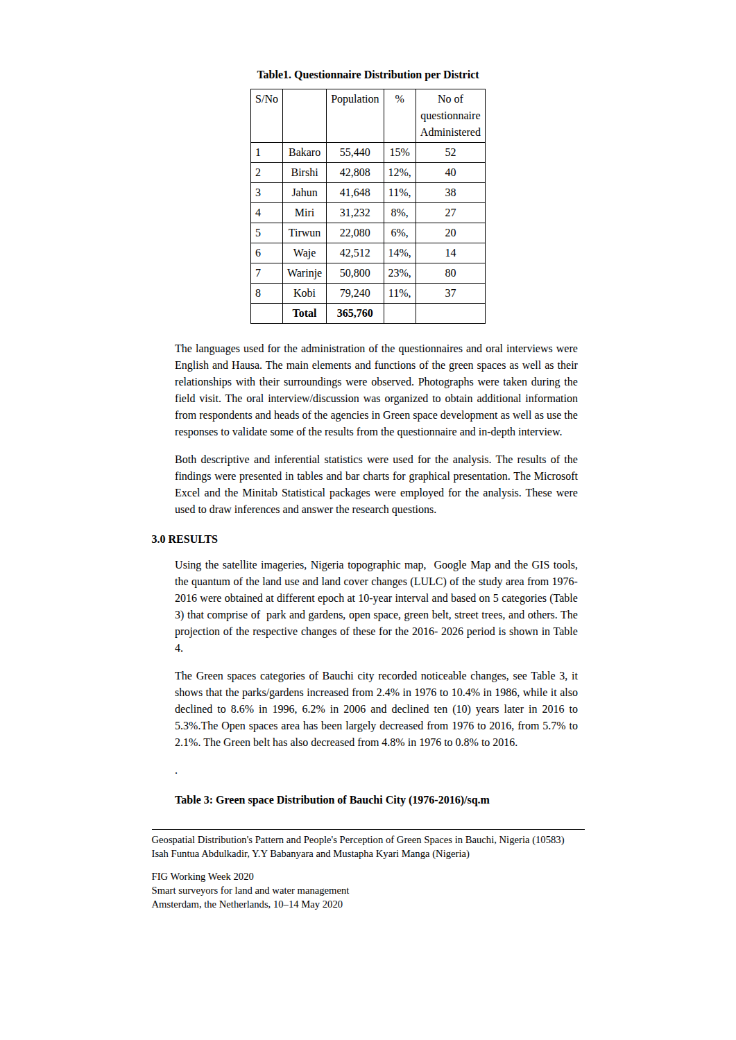Table1. Questionnaire Distribution per District
| S/No | | Population | % | No of questionnaire Administered |
| --- | --- | --- | --- | --- |
| 1 | Bakaro | 55,440 | 15% | 52 |
| 2 | Birshi | 42,808 | 12%, | 40 |
| 3 | Jahun | 41,648 | 11%, | 38 |
| 4 | Miri | 31,232 | 8%, | 27 |
| 5 | Tirwun | 22,080 | 6%, | 20 |
| 6 | Waje | 42,512 | 14%, | 14 |
| 7 | Warinje | 50,800 | 23%, | 80 |
| 8 | Kobi | 79,240 | 11%, | 37 |
| | Total | 365,760 | | |
The languages used for the administration of the questionnaires and oral interviews were English and Hausa. The main elements and functions of the green spaces as well as their relationships with their surroundings were observed. Photographs were taken during the field visit. The oral interview/discussion was organized to obtain additional information from respondents and heads of the agencies in Green space development as well as use the responses to validate some of the results from the questionnaire and in-depth interview.
Both descriptive and inferential statistics were used for the analysis. The results of the findings were presented in tables and bar charts for graphical presentation. The Microsoft Excel and the Minitab Statistical packages were employed for the analysis. These were used to draw inferences and answer the research questions.
3.0 RESULTS
Using the satellite imageries, Nigeria topographic map, Google Map and the GIS tools, the quantum of the land use and land cover changes (LULC) of the study area from 1976-2016 were obtained at different epoch at 10-year interval and based on 5 categories (Table 3) that comprise of park and gardens, open space, green belt, street trees, and others. The projection of the respective changes of these for the 2016- 2026 period is shown in Table 4.
The Green spaces categories of Bauchi city recorded noticeable changes, see Table 3, it shows that the parks/gardens increased from 2.4% in 1976 to 10.4% in 1986, while it also declined to 8.6% in 1996, 6.2% in 2006 and declined ten (10) years later in 2016 to 5.3%.The Open spaces area has been largely decreased from 1976 to 2016, from 5.7% to 2.1%. The Green belt has also decreased from 4.8% in 1976 to 0.8% to 2016.
.
Table 3: Green space Distribution of Bauchi City (1976-2016)/sq.m
Geospatial Distribution's Pattern and People's Perception of Green Spaces in Bauchi, Nigeria (10583)
Isah Funtua Abdulkadir, Y.Y Babanyara and Mustapha Kyari Manga (Nigeria)
FIG Working Week 2020
Smart surveyors for land and water management
Amsterdam, the Netherlands, 10–14 May 2020